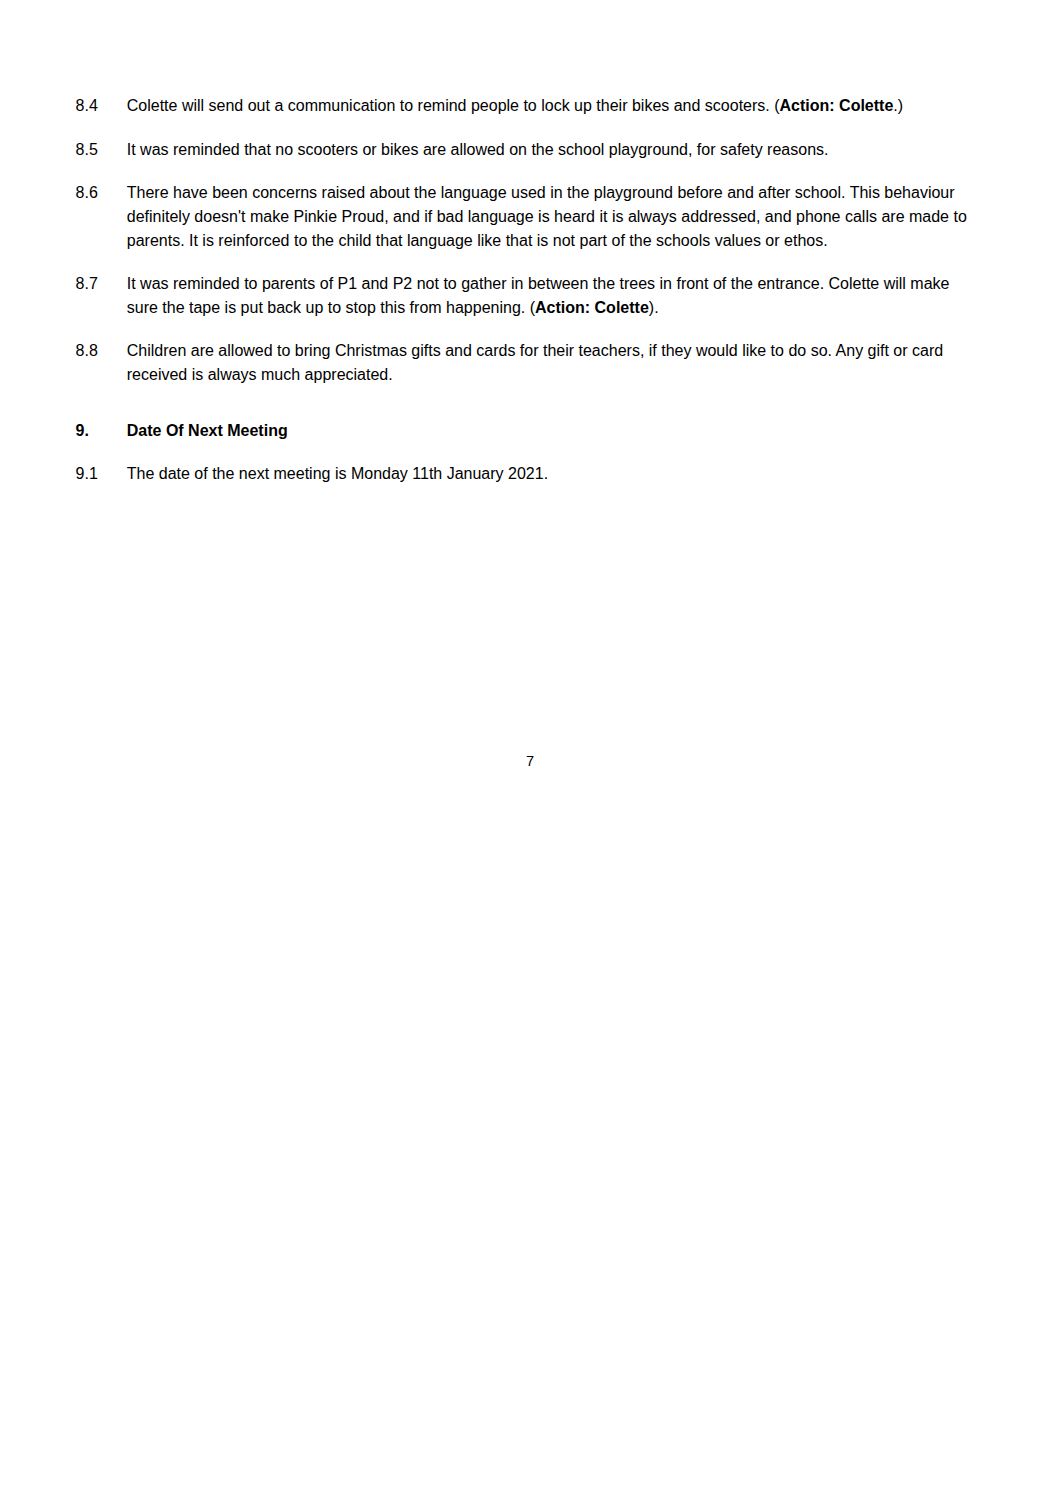8.4 Colette will send out a communication to remind people to lock up their bikes and scooters. (Action: Colette.)
8.5 It was reminded that no scooters or bikes are allowed on the school playground, for safety reasons.
8.6 There have been concerns raised about the language used in the playground before and after school. This behaviour definitely doesn't make Pinkie Proud, and if bad language is heard it is always addressed, and phone calls are made to parents. It is reinforced to the child that language like that is not part of the schools values or ethos.
8.7 It was reminded to parents of P1 and P2 not to gather in between the trees in front of the entrance. Colette will make sure the tape is put back up to stop this from happening. (Action: Colette).
8.8 Children are allowed to bring Christmas gifts and cards for their teachers, if they would like to do so. Any gift or card received is always much appreciated.
9. Date Of Next Meeting
9.1 The date of the next meeting is Monday 11th January 2021.
7